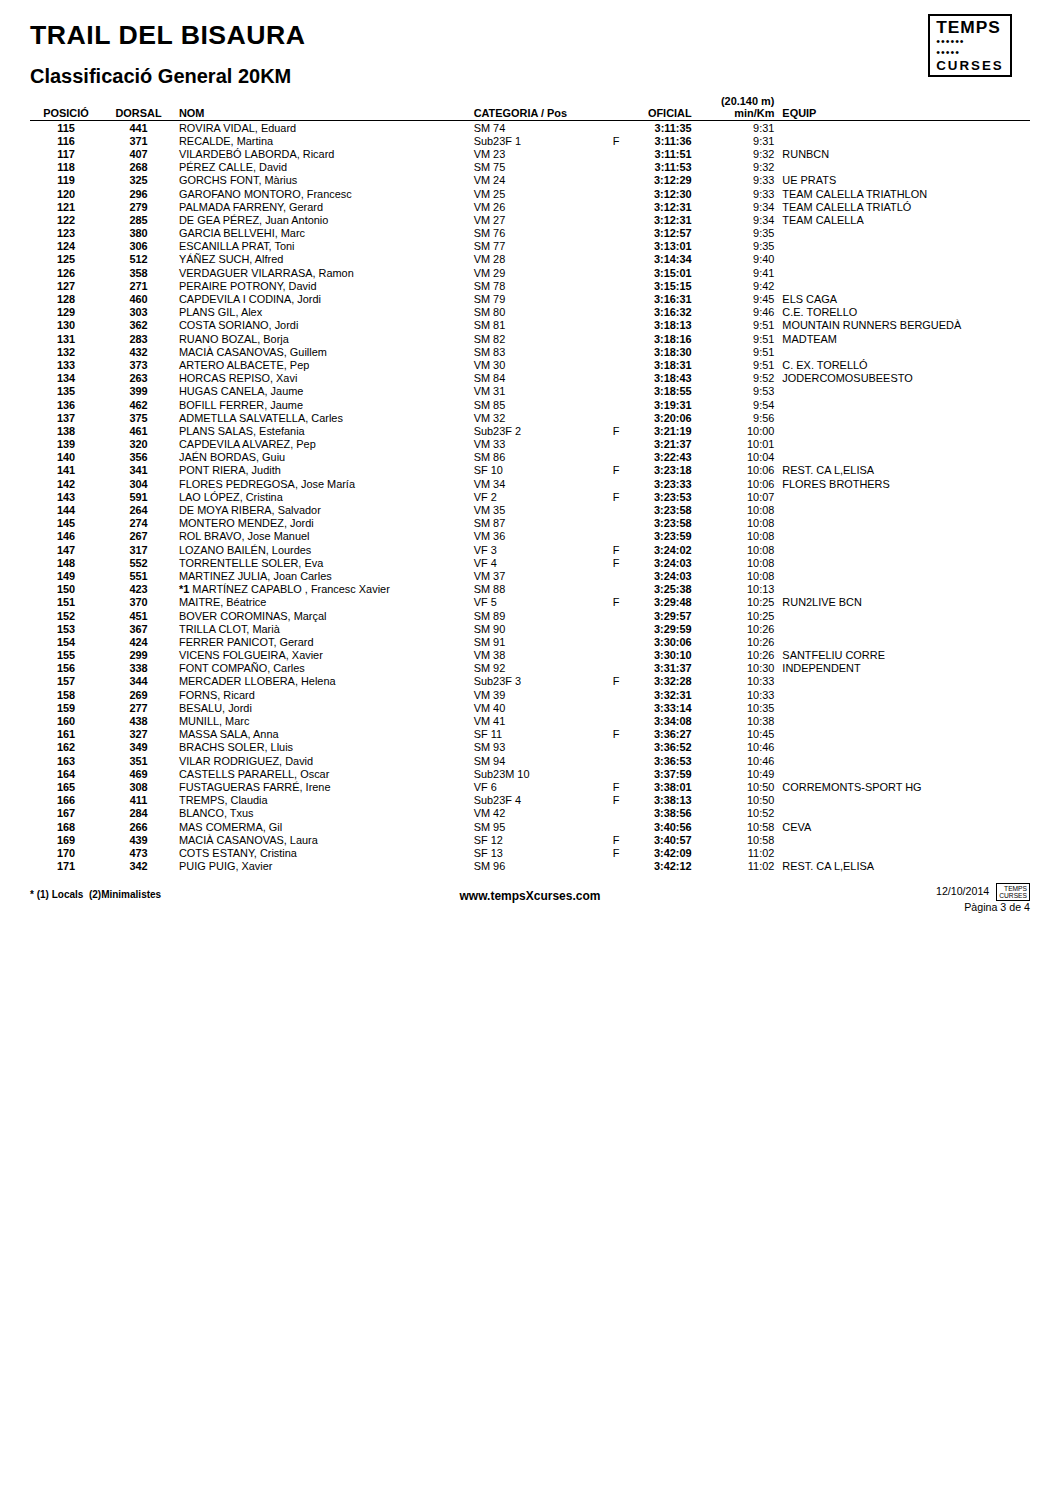TRAIL DEL BISAURA
Classificació General 20KM
TEMPS
••••••
•••••
CURSES
| POSICIÓ | DORSAL | NOM | CATEGORIA / Pos | | OFICIAL | (20.140 m) min/Km | EQUIP |
| --- | --- | --- | --- | --- | --- | --- | --- |
| 115 | 441 | ROVIRA VIDAL, Eduard | SM 74 | | 3:11:35 | 9:31 | |
| 116 | 371 | RECALDE, Martina | Sub23F 1 | F | 3:11:36 | 9:31 | |
| 117 | 407 | VILARDEBÓ LABORDA, Ricard | VM 23 | | 3:11:51 | 9:32 | RUNBCN |
| 118 | 268 | PÉREZ CALLE, David | SM 75 | | 3:11:53 | 9:32 | |
| 119 | 325 | GORCHS FONT, Màrius | VM 24 | | 3:12:29 | 9:33 | UE PRATS |
| 120 | 296 | GAROFANO MONTORO, Francesc | VM 25 | | 3:12:30 | 9:33 | TEAM CALELLA TRIATHLON |
| 121 | 279 | PALMADA FARRENY, Gerard | VM 26 | | 3:12:31 | 9:34 | TEAM CALELLA TRIATLÓ |
| 122 | 285 | DE GEA PÉREZ, Juan Antonio | VM 27 | | 3:12:31 | 9:34 | TEAM CALELLA |
| 123 | 380 | GARCIA BELLVEHI, Marc | SM 76 | | 3:12:57 | 9:35 | |
| 124 | 306 | ESCANILLA PRAT, Toni | SM 77 | | 3:13:01 | 9:35 | |
| 125 | 512 | YÁÑEZ SUCH, Alfred | VM 28 | | 3:14:34 | 9:40 | |
| 126 | 358 | VERDAGUER VILARRASA, Ramon | VM 29 | | 3:15:01 | 9:41 | |
| 127 | 271 | PERAIRE POTRONY, David | SM 78 | | 3:15:15 | 9:42 | |
| 128 | 460 | CAPDEVILA I CODINA, Jordi | SM 79 | | 3:16:31 | 9:45 | ELS CAGA |
| 129 | 303 | PLANS GIL, Alex | SM 80 | | 3:16:32 | 9:46 | C.E. TORELLO |
| 130 | 362 | COSTA SORIANO, Jordi | SM 81 | | 3:18:13 | 9:51 | MOUNTAIN RUNNERS BERGUEDÀ |
| 131 | 283 | RUANO BOZAL, Borja | SM 82 | | 3:18:16 | 9:51 | MADTEAM |
| 132 | 432 | MACIÀ CASANOVAS, Guillem | SM 83 | | 3:18:30 | 9:51 | |
| 133 | 373 | ARTERO ALBACETE, Pep | VM 30 | | 3:18:31 | 9:51 | C. EX. TORELLÓ |
| 134 | 263 | HORCAS REPISO, Xavi | SM 84 | | 3:18:43 | 9:52 | JODERCOMOSUBEESTO |
| 135 | 399 | HUGAS CANELA, Jaume | VM 31 | | 3:18:55 | 9:53 | |
| 136 | 462 | BOFILL FERRER, Jaume | SM 85 | | 3:19:31 | 9:54 | |
| 137 | 375 | ADMETLLA SALVATELLA, Carles | VM 32 | | 3:20:06 | 9:56 | |
| 138 | 461 | PLANS SALAS, Estefania | Sub23F 2 | F | 3:21:19 | 10:00 | |
| 139 | 320 | CAPDEVILA ALVAREZ, Pep | VM 33 | | 3:21:37 | 10:01 | |
| 140 | 356 | JAÉN BORDAS, Guiu | SM 86 | | 3:22:43 | 10:04 | |
| 141 | 341 | PONT RIERA, Judith | SF 10 | F | 3:23:18 | 10:06 | REST. CA L,ELISA |
| 142 | 304 | FLORES PEDREGOSA, Jose María | VM 34 | | 3:23:33 | 10:06 | FLORES BROTHERS |
| 143 | 591 | LAO LÓPEZ, Cristina | VF 2 | F | 3:23:53 | 10:07 | |
| 144 | 264 | DE MOYA RIBERA, Salvador | VM 35 | | 3:23:58 | 10:08 | |
| 145 | 274 | MONTERO MENDEZ, Jordi | SM 87 | | 3:23:58 | 10:08 | |
| 146 | 267 | ROL BRAVO, Jose Manuel | VM 36 | | 3:23:59 | 10:08 | |
| 147 | 317 | LOZANO BAILÉN, Lourdes | VF 3 | F | 3:24:02 | 10:08 | |
| 148 | 552 | TORRENTELLE SOLER, Eva | VF 4 | F | 3:24:03 | 10:08 | |
| 149 | 551 | MARTINEZ JULIA, Joan Carles | VM 37 | | 3:24:03 | 10:08 | |
| 150 | 423 | *1 MARTÍNEZ CAPABLO , Francesc Xavier | SM 88 | | 3:25:38 | 10:13 | |
| 151 | 370 | MAITRE, Béatrice | VF 5 | F | 3:29:48 | 10:25 | RUN2LIVE BCN |
| 152 | 451 | BOVER COROMINAS, Marçal | SM 89 | | 3:29:57 | 10:25 | |
| 153 | 367 | TRILLA CLOT, Marià | SM 90 | | 3:29:59 | 10:26 | |
| 154 | 424 | FERRER PANICOT, Gerard | SM 91 | | 3:30:06 | 10:26 | |
| 155 | 299 | VICENS FOLGUEIRA, Xavier | VM 38 | | 3:30:10 | 10:26 | SANTFELIU CORRE |
| 156 | 338 | FONT COMPAÑO, Carles | SM 92 | | 3:31:37 | 10:30 | INDEPENDENT |
| 157 | 344 | MERCADER LLOBERA, Helena | Sub23F 3 | F | 3:32:28 | 10:33 | |
| 158 | 269 | FORNS, Ricard | VM 39 | | 3:32:31 | 10:33 | |
| 159 | 277 | BESALU, Jordi | VM 40 | | 3:33:14 | 10:35 | |
| 160 | 438 | MUNILL, Marc | VM 41 | | 3:34:08 | 10:38 | |
| 161 | 327 | MASSA SALA, Anna | SF 11 | F | 3:36:27 | 10:45 | |
| 162 | 349 | BRACHS SOLER, Lluis | SM 93 | | 3:36:52 | 10:46 | |
| 163 | 351 | VILAR RODRIGUEZ, David | SM 94 | | 3:36:53 | 10:46 | |
| 164 | 469 | CASTELLS PARARELL, Oscar | Sub23M 10 | | 3:37:59 | 10:49 | |
| 165 | 308 | FUSTAGUERAS FARRÉ, Irene | VF 6 | F | 3:38:01 | 10:50 | CORREMONTS-SPORT HG |
| 166 | 411 | TREMPS, Claudia | Sub23F 4 | F | 3:38:13 | 10:50 | |
| 167 | 284 | BLANCO, Txus | VM 42 | | 3:38:56 | 10:52 | |
| 168 | 266 | MAS COMERMA, Gil | SM 95 | | 3:40:56 | 10:58 | CEVA |
| 169 | 439 | MACIÀ CASANOVAS, Laura | SF 12 | F | 3:40:57 | 10:58 | |
| 170 | 473 | COTS ESTANY, Cristina | SF 13 | F | 3:42:09 | 11:02 | |
| 171 | 342 | PUIG PUIG, Xavier | SM 96 | | 3:42:12 | 11:02 | REST. CA L,ELISA |
* (1) Locals (2)Minimalistes
www.tempsXcurses.com
12/10/2014 TEMPS
CURSES
Pàgina 3 de 4